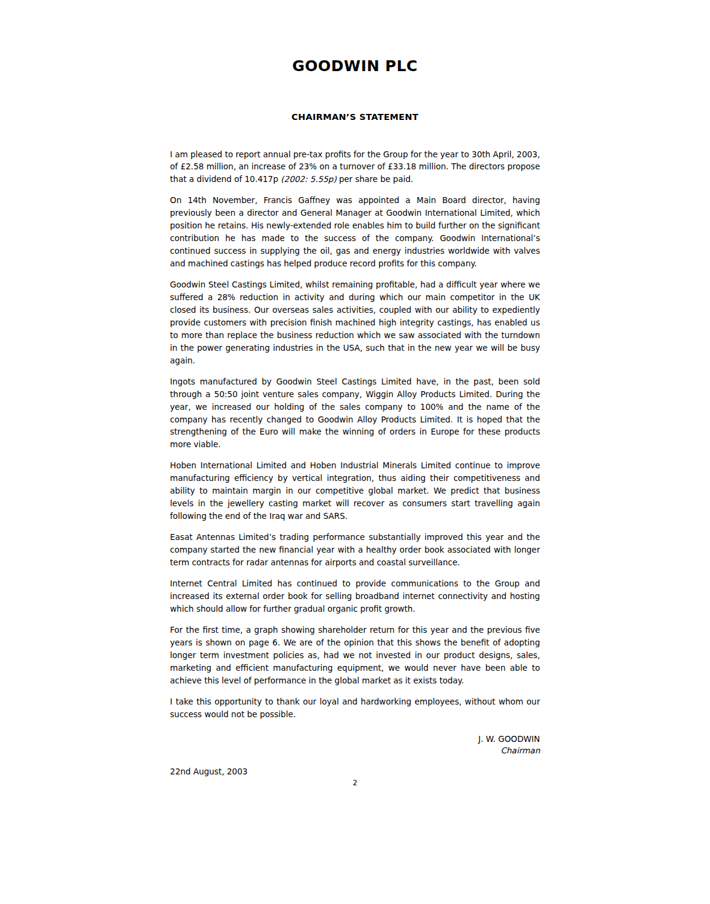GOODWIN PLC
CHAIRMAN’S STATEMENT
I am pleased to report annual pre-tax profits for the Group for the year to 30th April, 2003, of £2.58 million, an increase of 23% on a turnover of £33.18 million. The directors propose that a dividend of 10.417p (2002: 5.55p) per share be paid.
On 14th November, Francis Gaffney was appointed a Main Board director, having previously been a director and General Manager at Goodwin International Limited, which position he retains. His newly-extended role enables him to build further on the significant contribution he has made to the success of the company. Goodwin International’s continued success in supplying the oil, gas and energy industries worldwide with valves and machined castings has helped produce record profits for this company.
Goodwin Steel Castings Limited, whilst remaining profitable, had a difficult year where we suffered a 28% reduction in activity and during which our main competitor in the UK closed its business. Our overseas sales activities, coupled with our ability to expediently provide customers with precision finish machined high integrity castings, has enabled us to more than replace the business reduction which we saw associated with the turndown in the power generating industries in the USA, such that in the new year we will be busy again.
Ingots manufactured by Goodwin Steel Castings Limited have, in the past, been sold through a 50:50 joint venture sales company, Wiggin Alloy Products Limited. During the year, we increased our holding of the sales company to 100% and the name of the company has recently changed to Goodwin Alloy Products Limited. It is hoped that the strengthening of the Euro will make the winning of orders in Europe for these products more viable.
Hoben International Limited and Hoben Industrial Minerals Limited continue to improve manufacturing efficiency by vertical integration, thus aiding their competitiveness and ability to maintain margin in our competitive global market. We predict that business levels in the jewellery casting market will recover as consumers start travelling again following the end of the Iraq war and SARS.
Easat Antennas Limited’s trading performance substantially improved this year and the company started the new financial year with a healthy order book associated with longer term contracts for radar antennas for airports and coastal surveillance.
Internet Central Limited has continued to provide communications to the Group and increased its external order book for selling broadband internet connectivity and hosting which should allow for further gradual organic profit growth.
For the first time, a graph showing shareholder return for this year and the previous five years is shown on page 6. We are of the opinion that this shows the benefit of adopting longer term investment policies as, had we not invested in our product designs, sales, marketing and efficient manufacturing equipment, we would never have been able to achieve this level of performance in the global market as it exists today.
I take this opportunity to thank our loyal and hardworking employees, without whom our success would not be possible.
J. W. GOODWIN Chairman
22nd August, 2003
2